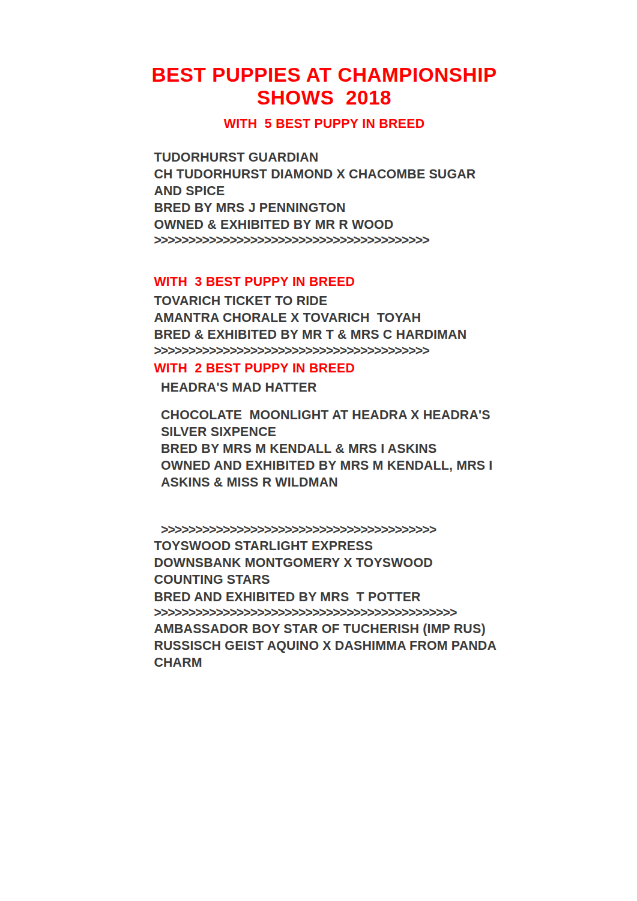BEST PUPPIES AT CHAMPIONSHIP
SHOWS 2018
WITH 5 BEST PUPPY IN BREED
TUDORHURST GUARDIAN
CH TUDORHURST DIAMOND X CHACOMBE SUGAR
AND SPICE
BRED BY MRS J PENNINGTON
OWNED & EXHIBITED BY MR R WOOD
>>>>>>>>>>>>>>>>>>>>>>>>>>>>>>>>>>>>>>>>
WITH 3 BEST PUPPY IN BREED
TOVARICH TICKET TO RIDE
AMANTRA CHORALE X TOVARICH TOYAH
BRED & EXHIBITED BY MR T & MRS C HARDIMAN
>>>>>>>>>>>>>>>>>>>>>>>>>>>>>>>>>>>>>>>>
WITH 2 BEST PUPPY IN BREED
HEADRA'S MAD HATTER
CHOCOLATE MOONLIGHT AT HEADRA X HEADRA'S
SILVER SIXPENCE
BRED BY MRS M KENDALL & MRS I ASKINS
OWNED AND EXHIBITED BY MRS M KENDALL, MRS I
ASKINS & MISS R WILDMAN
>>>>>>>>>>>>>>>>>>>>>>>>>>>>>>>>>>>>>>>>
TOYSWOOD STARLIGHT EXPRESS
DOWNSBANK MONTGOMERY X TOYSWOOD
COUNTING STARS
BRED AND EXHIBITED BY MRS T POTTER
>>>>>>>>>>>>>>>>>>>>>>>>>>>>>>>>>>>>>>>>>>>>
AMBASSADOR BOY STAR OF TUCHERISH (IMP RUS)
RUSSISCH GEIST AQUINO X DASHIMMA FROM PANDA
CHARM